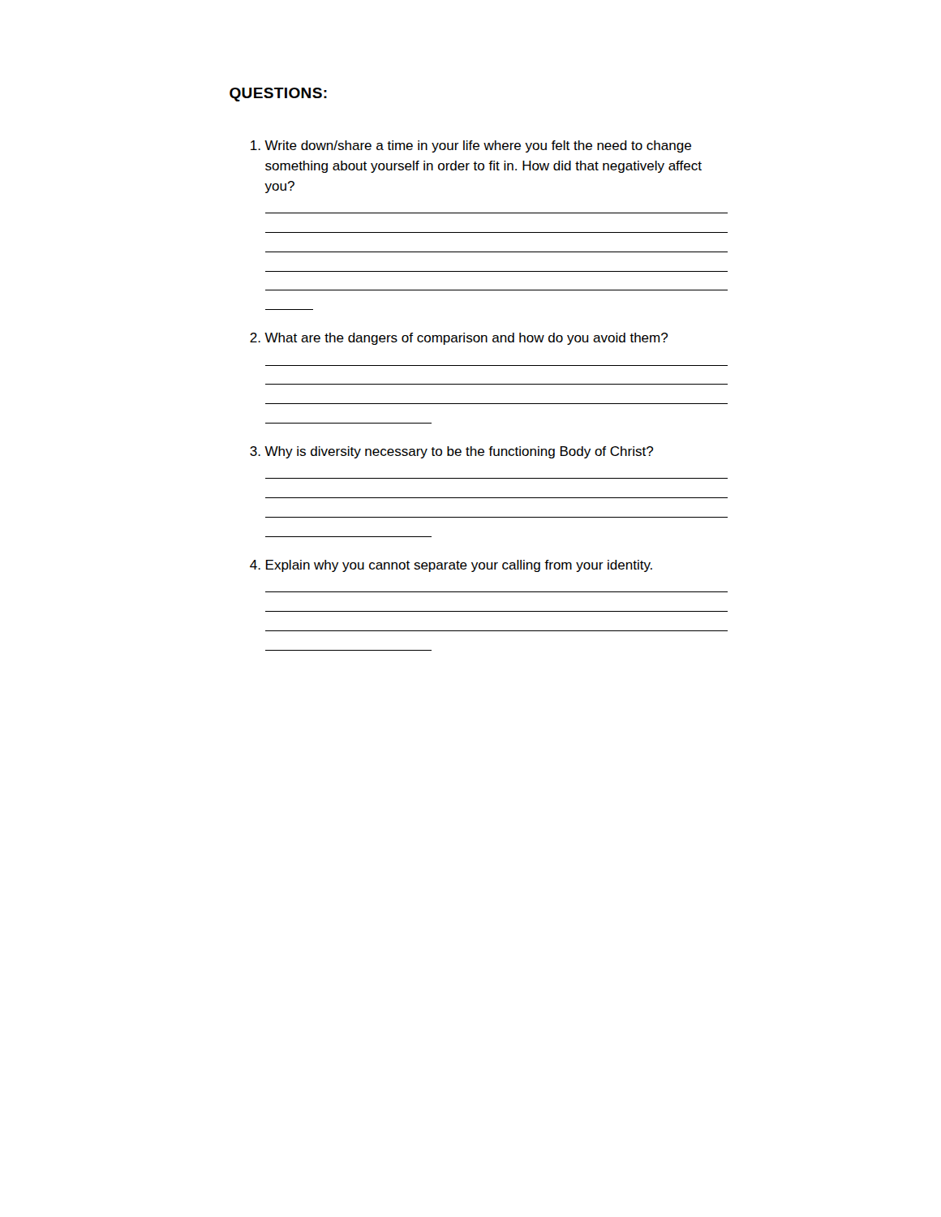QUESTIONS:
Write down/share a time in your life where you felt the need to change something about yourself in order to fit in. How did that negatively affect you?
What are the dangers of comparison and how do you avoid them?
Why is diversity necessary to be the functioning Body of Christ?
Explain why you cannot separate your calling from your identity.